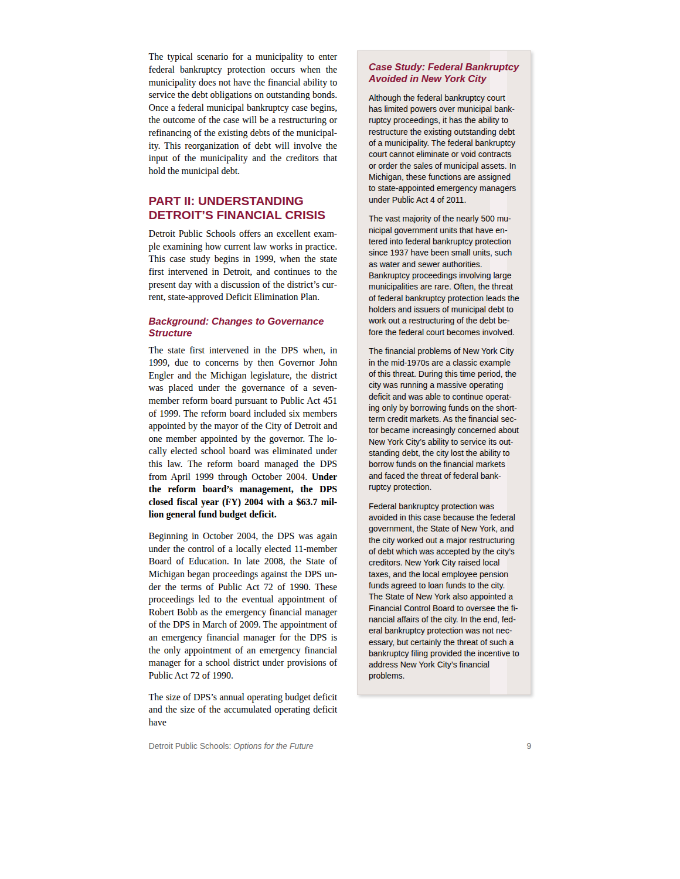The typical scenario for a municipality to enter federal bankruptcy protection occurs when the municipality does not have the financial ability to service the debt obligations on outstanding bonds. Once a federal municipal bankruptcy case begins, the outcome of the case will be a restructuring or refinancing of the existing debts of the municipality. This reorganization of debt will involve the input of the municipality and the creditors that hold the municipal debt.
PART II: UNDERSTANDING DETROIT’S FINANCIAL CRISIS
Detroit Public Schools offers an excellent example examining how current law works in practice. This case study begins in 1999, when the state first intervened in Detroit, and continues to the present day with a discussion of the district’s current, state-approved Deficit Elimination Plan.
Background: Changes to Governance Structure
The state first intervened in the DPS when, in 1999, due to concerns by then Governor John Engler and the Michigan legislature, the district was placed under the governance of a seven-member reform board pursuant to Public Act 451 of 1999. The reform board included six members appointed by the mayor of the City of Detroit and one member appointed by the governor. The locally elected school board was eliminated under this law. The reform board managed the DPS from April 1999 through October 2004. Under the reform board’s management, the DPS closed fiscal year (FY) 2004 with a $63.7 million general fund budget deficit.
Beginning in October 2004, the DPS was again under the control of a locally elected 11-member Board of Education. In late 2008, the State of Michigan began proceedings against the DPS under the terms of Public Act 72 of 1990. These proceedings led to the eventual appointment of Robert Bobb as the emergency financial manager of the DPS in March of 2009. The appointment of an emergency financial manager for the DPS is the only appointment of an emergency financial manager for a school district under provisions of Public Act 72 of 1990.
The size of DPS’s annual operating budget deficit and the size of the accumulated operating deficit have
Case Study: Federal Bankruptcy Avoided in New York City
Although the federal bankruptcy court has limited powers over municipal bankruptcy proceedings, it has the ability to restructure the existing outstanding debt of a municipality. The federal bankruptcy court cannot eliminate or void contracts or order the sales of municipal assets. In Michigan, these functions are assigned to state-appointed emergency managers under Public Act 4 of 2011.
The vast majority of the nearly 500 municipal government units that have entered into federal bankruptcy protection since 1937 have been small units, such as water and sewer authorities. Bankruptcy proceedings involving large municipalities are rare. Often, the threat of federal bankruptcy protection leads the holders and issuers of municipal debt to work out a restructuring of the debt before the federal court becomes involved.
The financial problems of New York City in the mid-1970s are a classic example of this threat. During this time period, the city was running a massive operating deficit and was able to continue operating only by borrowing funds on the short-term credit markets. As the financial sector became increasingly concerned about New York City’s ability to service its outstanding debt, the city lost the ability to borrow funds on the financial markets and faced the threat of federal bankruptcy protection.
Federal bankruptcy protection was avoided in this case because the federal government, the State of New York, and the city worked out a major restructuring of debt which was accepted by the city’s creditors. New York City raised local taxes, and the local employee pension funds agreed to loan funds to the city. The State of New York also appointed a Financial Control Board to oversee the financial affairs of the city. In the end, federal bankruptcy protection was not necessary, but certainly the threat of such a bankruptcy filing provided the incentive to address New York City’s financial problems.
Detroit Public Schools: Options for the Future
9